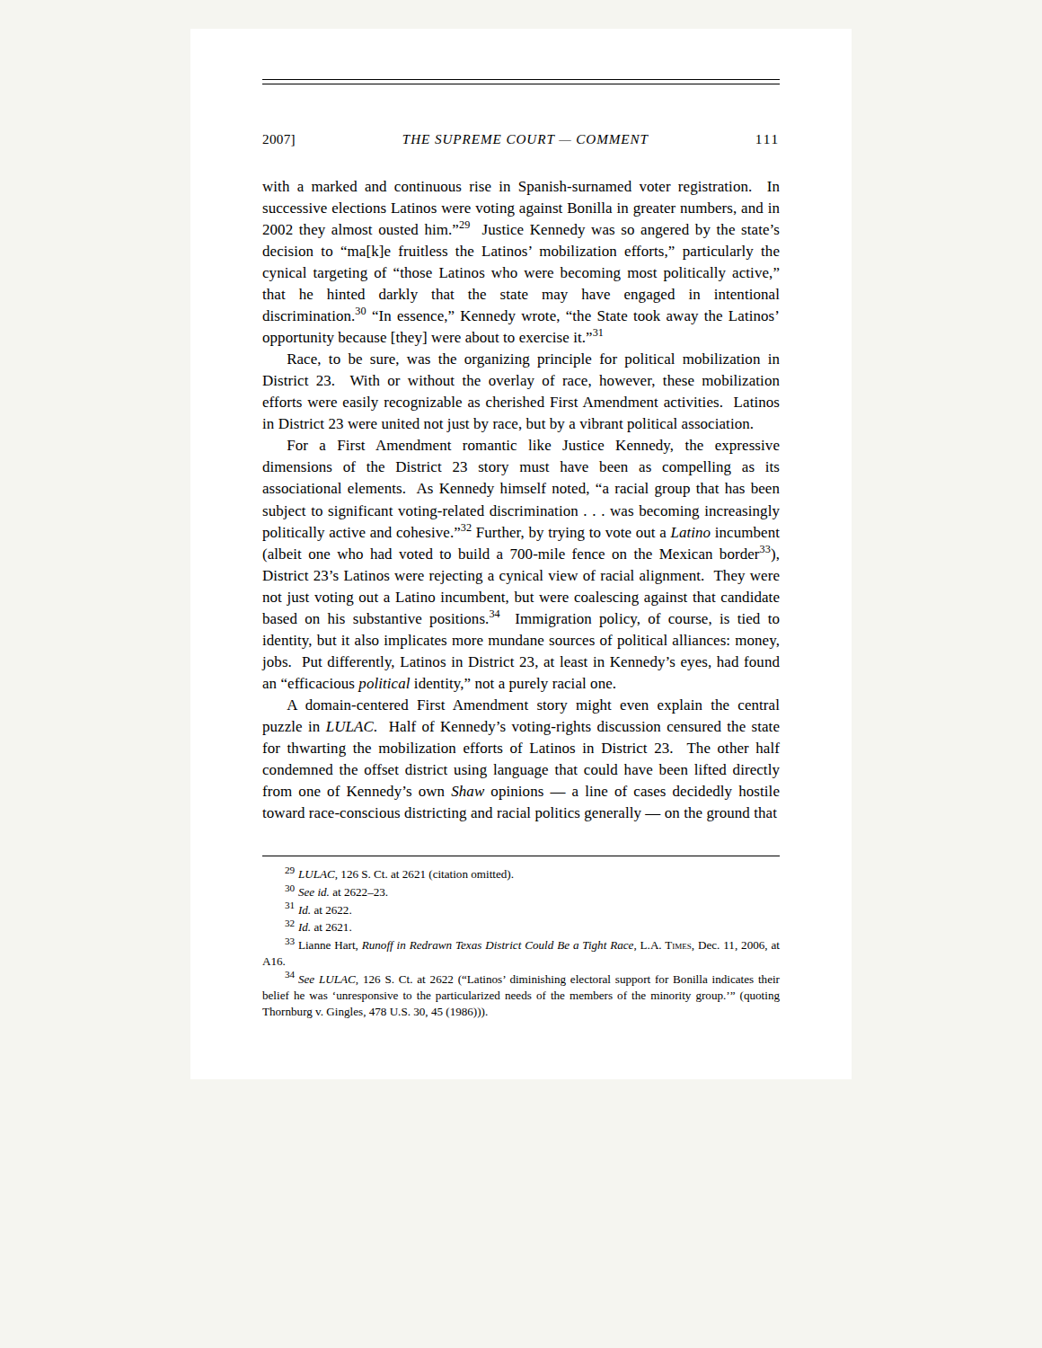2007] THE SUPREME COURT — COMMENT 111
with a marked and continuous rise in Spanish-surnamed voter registration. In successive elections Latinos were voting against Bonilla in greater numbers, and in 2002 they almost ousted him.”29 Justice Kennedy was so angered by the state’s decision to “ma[k]e fruitless the Latinos’ mobilization efforts,” particularly the cynical targeting of “those Latinos who were becoming most politically active,” that he hinted darkly that the state may have engaged in intentional discrimination.30 “In essence,” Kennedy wrote, “the State took away the Latinos’ opportunity because [they] were about to exercise it.”31
Race, to be sure, was the organizing principle for political mobilization in District 23. With or without the overlay of race, however, these mobilization efforts were easily recognizable as cherished First Amendment activities. Latinos in District 23 were united not just by race, but by a vibrant political association.
For a First Amendment romantic like Justice Kennedy, the expressive dimensions of the District 23 story must have been as compelling as its associational elements. As Kennedy himself noted, “a racial group that has been subject to significant voting-related discrimination . . . was becoming increasingly politically active and cohesive.”32 Further, by trying to vote out a Latino incumbent (albeit one who had voted to build a 700-mile fence on the Mexican border33), District 23’s Latinos were rejecting a cynical view of racial alignment. They were not just voting out a Latino incumbent, but were coalescing against that candidate based on his substantive positions.34 Immigration policy, of course, is tied to identity, but it also implicates more mundane sources of political alliances: money, jobs. Put differently, Latinos in District 23, at least in Kennedy’s eyes, had found an “efficacious political identity,” not a purely racial one.
A domain-centered First Amendment story might even explain the central puzzle in LULAC. Half of Kennedy’s voting-rights discussion censured the state for thwarting the mobilization efforts of Latinos in District 23. The other half condemned the offset district using language that could have been lifted directly from one of Kennedy’s own Shaw opinions — a line of cases decidedly hostile toward race-conscious districting and racial politics generally — on the ground that
29 LULAC, 126 S. Ct. at 2621 (citation omitted).
30 See id. at 2622–23.
31 Id. at 2622.
32 Id. at 2621.
33 Lianne Hart, Runoff in Redrawn Texas District Could Be a Tight Race, L.A. Times, Dec. 11, 2006, at A16.
34 See LULAC, 126 S. Ct. at 2622 (“Latinos’ diminishing electoral support for Bonilla indicates their belief he was ‘unresponsive to the particularized needs of the members of the minority group.’” (quoting Thornburg v. Gingles, 478 U.S. 30, 45 (1986))).